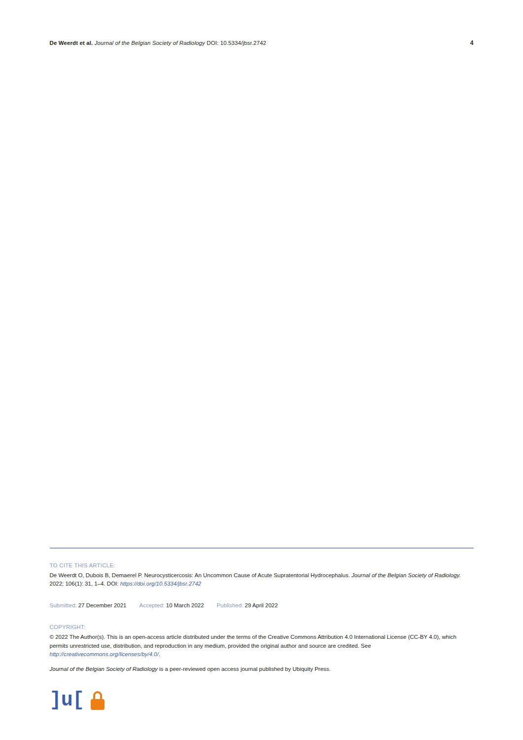De Weerdt et al. Journal of the Belgian Society of Radiology DOI: 10.5334/jbsr.2742
4
TO CITE THIS ARTICLE:
De Weerdt O, Dubois B, Demaerel P. Neurocysticercosis: An Uncommon Cause of Acute Supratentorial Hydrocephalus. Journal of the Belgian Society of Radiology. 2022; 106(1): 31, 1–4. DOI: https://doi.org/10.5334/jbsr.2742
Submitted: 27 December 2021 Accepted: 10 March 2022 Published: 29 April 2022
COPYRIGHT:
© 2022 The Author(s). This is an open-access article distributed under the terms of the Creative Commons Attribution 4.0 International License (CC-BY 4.0), which permits unrestricted use, distribution, and reproduction in any medium, provided the original author and source are credited. See http://creativecommons.org/licenses/by/4.0/.
Journal of the Belgian Society of Radiology is a peer-reviewed open access journal published by Ubiquity Press.
]u[